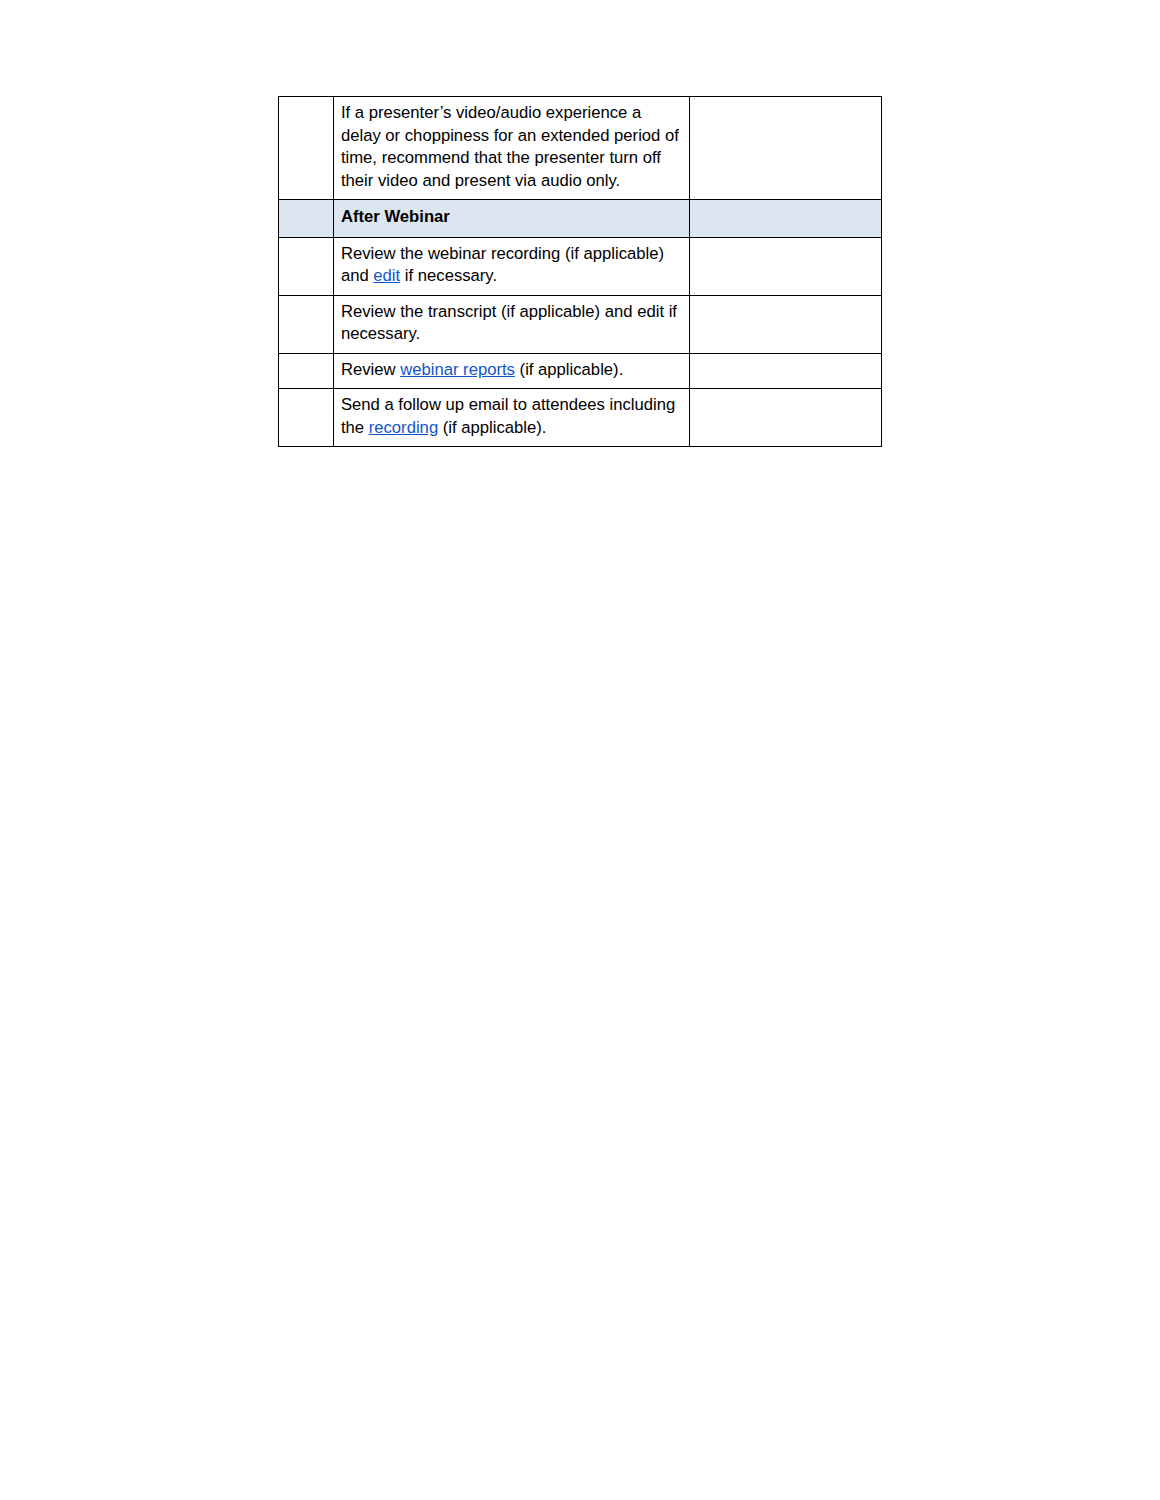| | If a presenter’s video/audio experience a delay or choppiness for an extended period of time, recommend that the presenter turn off their video and present via audio only. | |
| | After Webinar | |
| | Review the webinar recording (if applicable) and edit if necessary. | |
| | Review the transcript (if applicable) and edit if necessary. | |
| | Review webinar reports (if applicable). | |
| | Send a follow up email to attendees including the recording (if applicable). | |